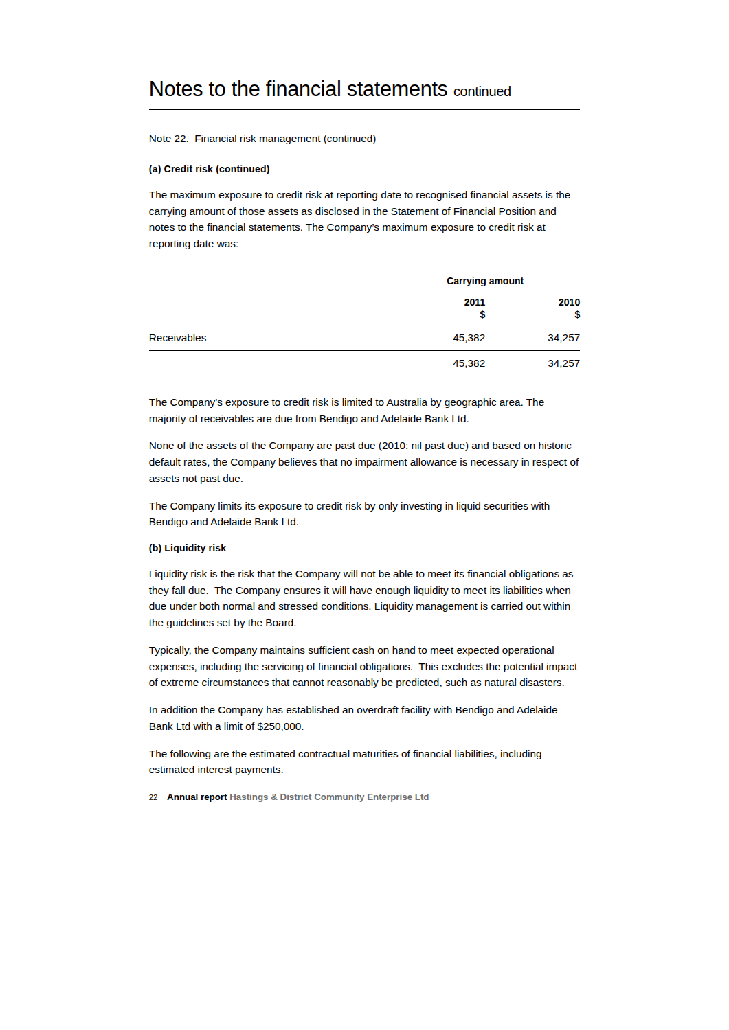Notes to the financial statements continued
Note 22. Financial risk management (continued)
(a) Credit risk (continued)
The maximum exposure to credit risk at reporting date to recognised financial assets is the carrying amount of those assets as disclosed in the Statement of Financial Position and notes to the financial statements. The Company’s maximum exposure to credit risk at reporting date was:
| | Carrying amount |
| | 2011 $ | 2010 $ |
| Receivables | 45,382 | 34,257 |
| | 45,382 | 34,257 |
The Company’s exposure to credit risk is limited to Australia by geographic area. The majority of receivables are due from Bendigo and Adelaide Bank Ltd.
None of the assets of the Company are past due (2010: nil past due) and based on historic default rates, the Company believes that no impairment allowance is necessary in respect of assets not past due.
The Company limits its exposure to credit risk by only investing in liquid securities with Bendigo and Adelaide Bank Ltd.
(b) Liquidity risk
Liquidity risk is the risk that the Company will not be able to meet its financial obligations as they fall due. The Company ensures it will have enough liquidity to meet its liabilities when due under both normal and stressed conditions. Liquidity management is carried out within the guidelines set by the Board.
Typically, the Company maintains sufficient cash on hand to meet expected operational expenses, including the servicing of financial obligations. This excludes the potential impact of extreme circumstances that cannot reasonably be predicted, such as natural disasters.
In addition the Company has established an overdraft facility with Bendigo and Adelaide Bank Ltd with a limit of $250,000.
The following are the estimated contractual maturities of financial liabilities, including estimated interest payments.
22 Annual report Hastings & District Community Enterprise Ltd